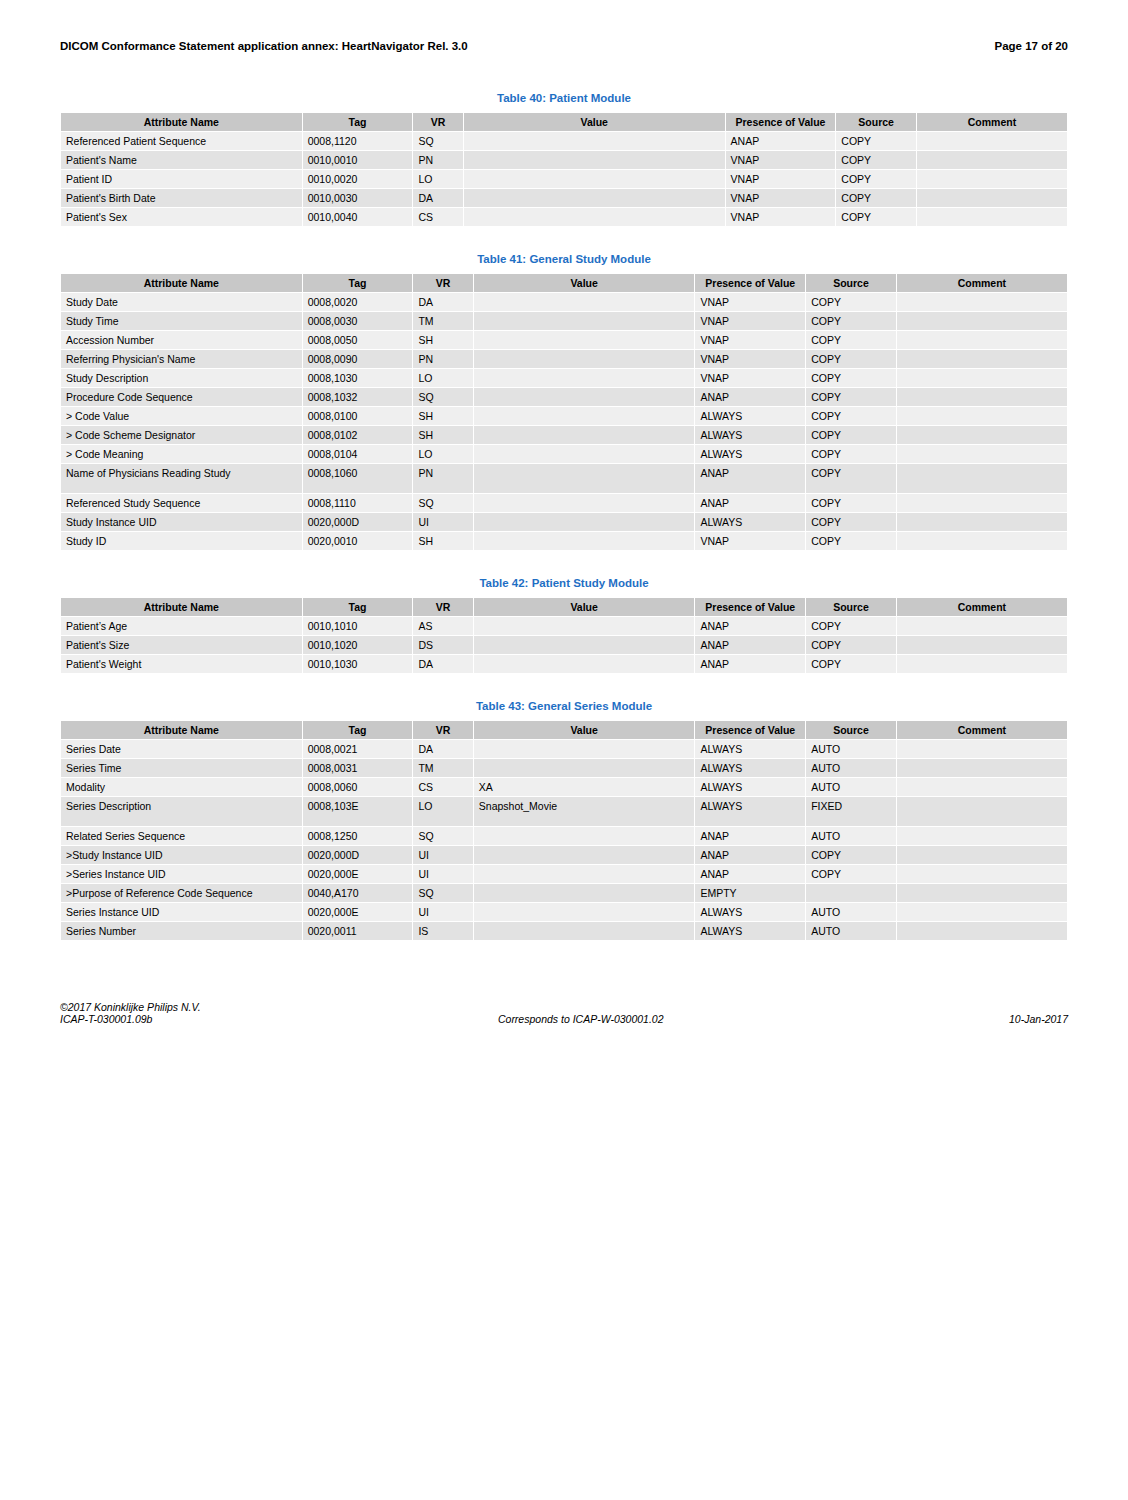DICOM Conformance Statement application annex: HeartNavigator Rel. 3.0
Page 17 of 20
Table 40: Patient Module
| Attribute Name | Tag | VR | Value | Presence of Value | Source | Comment |
| --- | --- | --- | --- | --- | --- | --- |
| Referenced Patient Sequence | 0008,1120 | SQ | | ANAP | COPY | |
| Patient's Name | 0010,0010 | PN | | VNAP | COPY | |
| Patient ID | 0010,0020 | LO | | VNAP | COPY | |
| Patient's Birth Date | 0010,0030 | DA | | VNAP | COPY | |
| Patient's Sex | 0010,0040 | CS | | VNAP | COPY | |
Table 41: General Study Module
| Attribute Name | Tag | VR | Value | Presence of Value | Source | Comment |
| --- | --- | --- | --- | --- | --- | --- |
| Study Date | 0008,0020 | DA | | VNAP | COPY | |
| Study Time | 0008,0030 | TM | | VNAP | COPY | |
| Accession Number | 0008,0050 | SH | | VNAP | COPY | |
| Referring Physician's Name | 0008,0090 | PN | | VNAP | COPY | |
| Study Description | 0008,1030 | LO | | VNAP | COPY | |
| Procedure Code Sequence | 0008,1032 | SQ | | ANAP | COPY | |
| > Code Value | 0008,0100 | SH | | ALWAYS | COPY | |
| > Code Scheme Designator | 0008,0102 | SH | | ALWAYS | COPY | |
| > Code Meaning | 0008,0104 | LO | | ALWAYS | COPY | |
| Name of Physicians Reading Study | 0008,1060 | PN | | ANAP | COPY | |
| Referenced Study Sequence | 0008,1110 | SQ | | ANAP | COPY | |
| Study Instance UID | 0020,000D | UI | | ALWAYS | COPY | |
| Study ID | 0020,0010 | SH | | VNAP | COPY | |
Table 42: Patient Study Module
| Attribute Name | Tag | VR | Value | Presence of Value | Source | Comment |
| --- | --- | --- | --- | --- | --- | --- |
| Patient’s Age | 0010,1010 | AS | | ANAP | COPY | |
| Patient's Size | 0010,1020 | DS | | ANAP | COPY | |
| Patient's Weight | 0010,1030 | DA | | ANAP | COPY | |
Table 43: General Series Module
| Attribute Name | Tag | VR | Value | Presence of Value | Source | Comment |
| --- | --- | --- | --- | --- | --- | --- |
| Series Date | 0008,0021 | DA | | ALWAYS | AUTO | |
| Series Time | 0008,0031 | TM | | ALWAYS | AUTO | |
| Modality | 0008,0060 | CS | XA | ALWAYS | AUTO | |
| Series Description | 0008,103E | LO | Snapshot_Movie | ALWAYS | FIXED | |
| Related Series Sequence | 0008,1250 | SQ | | ANAP | AUTO | |
| >Study Instance UID | 0020,000D | UI | | ANAP | COPY | |
| >Series Instance UID | 0020,000E | UI | | ANAP | COPY | |
| >Purpose of Reference Code Sequence | 0040,A170 | SQ | | EMPTY | | |
| Series Instance UID | 0020,000E | UI | | ALWAYS | AUTO | |
| Series Number | 0020,0011 | IS | | ALWAYS | AUTO | |
©2017 Koninklijke Philips N.V.
ICAP-T-030001.09b Corresponds to ICAP-W-030001.02 10-Jan-2017